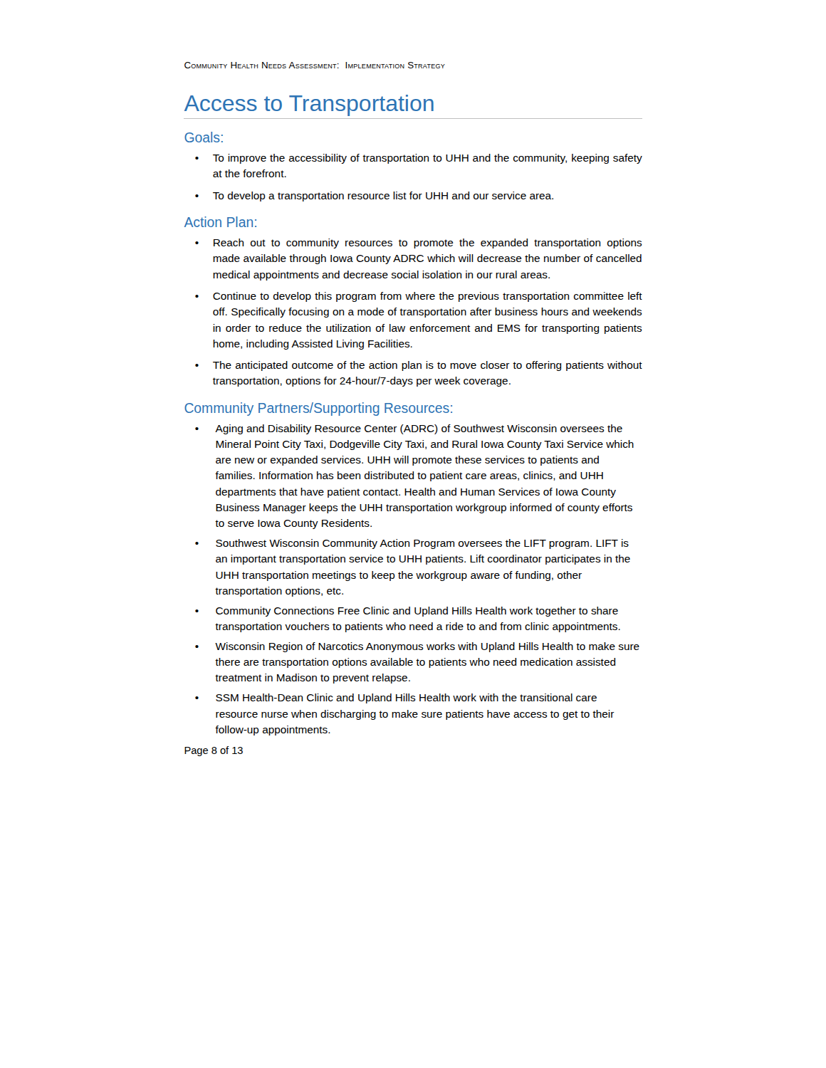Community Health Needs Assessment: Implementation Strategy
Access to Transportation
Goals:
To improve the accessibility of transportation to UHH and the community, keeping safety at the forefront.
To develop a transportation resource list for UHH and our service area.
Action Plan:
Reach out to community resources to promote the expanded transportation options made available through Iowa County ADRC which will decrease the number of cancelled medical appointments and decrease social isolation in our rural areas.
Continue to develop this program from where the previous transportation committee left off. Specifically focusing on a mode of transportation after business hours and weekends in order to reduce the utilization of law enforcement and EMS for transporting patients home, including Assisted Living Facilities.
The anticipated outcome of the action plan is to move closer to offering patients without transportation, options for 24-hour/7-days per week coverage.
Community Partners/Supporting Resources:
Aging and Disability Resource Center (ADRC) of Southwest Wisconsin oversees the Mineral Point City Taxi, Dodgeville City Taxi, and Rural Iowa County Taxi Service which are new or expanded services. UHH will promote these services to patients and families. Information has been distributed to patient care areas, clinics, and UHH departments that have patient contact. Health and Human Services of Iowa County Business Manager keeps the UHH transportation workgroup informed of county efforts to serve Iowa County Residents.
Southwest Wisconsin Community Action Program oversees the LIFT program. LIFT is an important transportation service to UHH patients. Lift coordinator participates in the UHH transportation meetings to keep the workgroup aware of funding, other transportation options, etc.
Community Connections Free Clinic and Upland Hills Health work together to share transportation vouchers to patients who need a ride to and from clinic appointments.
Wisconsin Region of Narcotics Anonymous works with Upland Hills Health to make sure there are transportation options available to patients who need medication assisted treatment in Madison to prevent relapse.
SSM Health-Dean Clinic and Upland Hills Health work with the transitional care resource nurse when discharging to make sure patients have access to get to their follow-up appointments.
Page 8 of 13